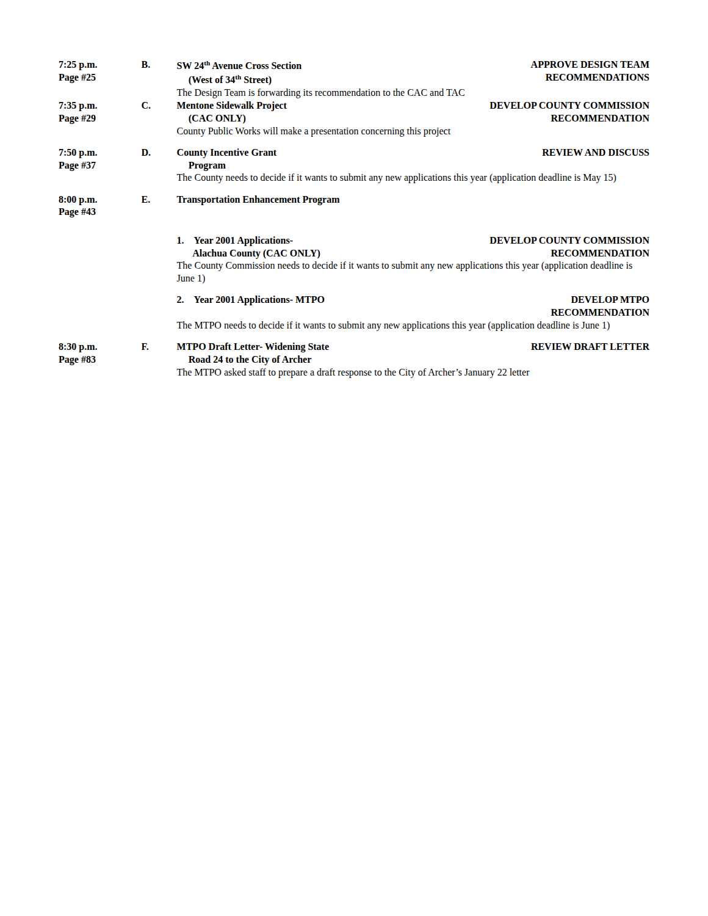| 7:25 p.m. Page #25 | B. | SW 24 th Avenue Cross Section (West of 34 th Street) | APPROVE DESIGN TEAM RECOMMENDATIONS |
| | | The Design Team is forwarding its recommendation to the CAC and TAC |
| 7:35 p.m. Page #29 | C. | Mentone Sidewalk Project (CAC ONLY) | DEVELOP COUNTY COMMISSION RECOMMENDATION |
| | | County Public Works will make a presentation concerning this project |
| 7:50 p.m. Page #37 | D. | County Incentive Grant Program | REVIEW AND DISCUSS |
| | | The County needs to decide if it wants to submit any new applications this year (application deadline is May 15) |
| 8:00 p.m. Page #43 | E. | Transportation Enhancement Program |
| | | 1. Year 2001 Applications- Alachua County (CAC ONLY) | DEVELOP COUNTY COMMISSION RECOMMENDATION |
| | | The County Commission needs to decide if it wants to submit any new applications this year (application deadline is June 1) |
| | | 2. Year 2001 Applications- MTPO | DEVELOP MTPO RECOMMENDATION |
| | | The MTPO needs to decide if it wants to submit any new applications this year (application deadline is June 1) |
| 8:30 p.m. Page #83 | F. | MTPO Draft Letter- Widening State Road 24 to the City of Archer | REVIEW DRAFT LETTER |
| | | The MTPO asked staff to prepare a draft response to the City of Archer’s January 22 letter |